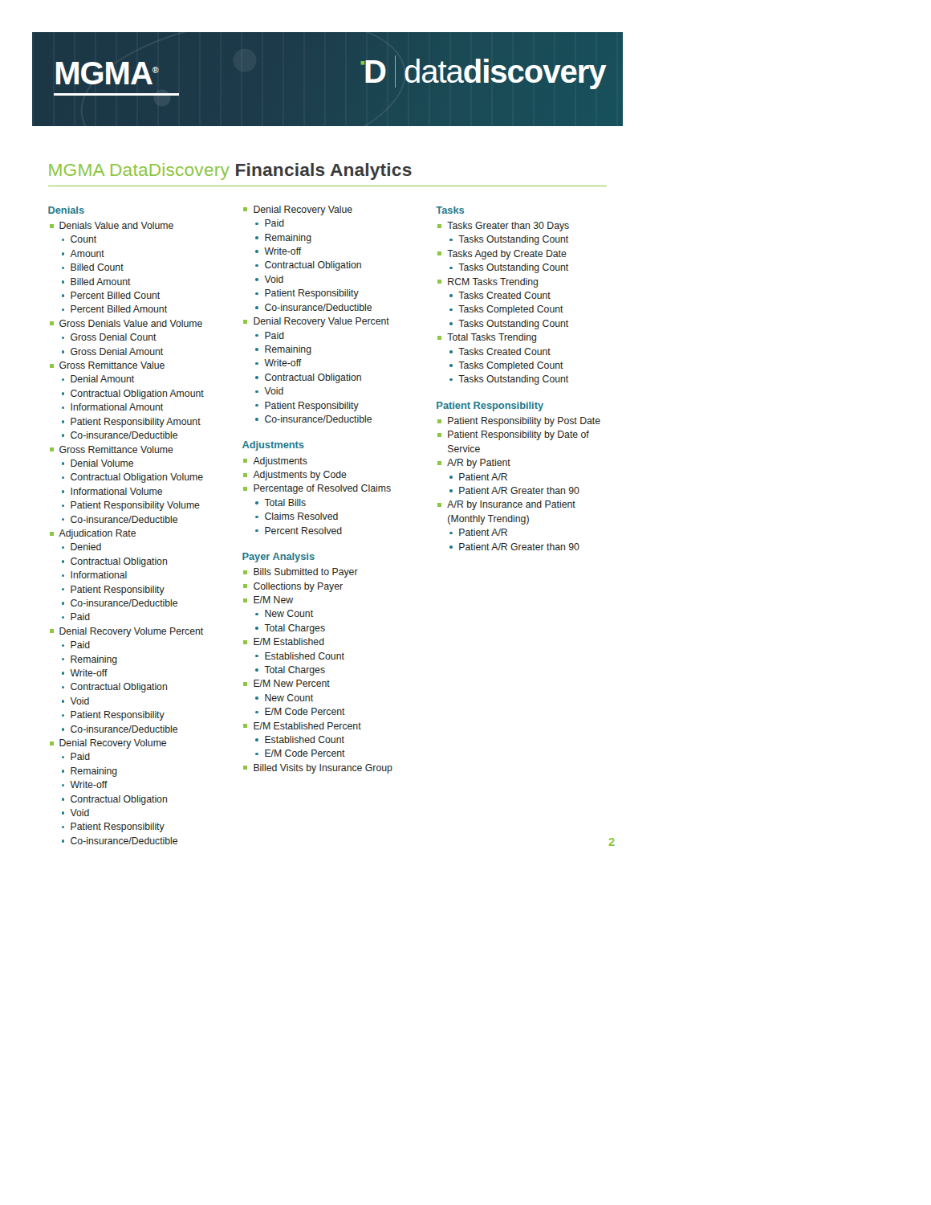MGMA®
▪D data discovery
MGMA DataDiscovery Financials Analytics
Denials
Denials Value and Volume
Count
Amount
Billed Count
Billed Amount
Percent Billed Count
Percent Billed Amount
Gross Denials Value and Volume
Gross Denial Count
Gross Denial Amount
Gross Remittance Value
Denial Amount
Contractual Obligation Amount
Informational Amount
Patient Responsibility Amount
Co-insurance/Deductible
Gross Remittance Volume
Denial Volume
Contractual Obligation Volume
Informational Volume
Patient Responsibility Volume
Co-insurance/Deductible
Adjudication Rate
Denied
Contractual Obligation
Informational
Patient Responsibility
Co-insurance/Deductible
Paid
Denial Recovery Volume Percent
Paid
Remaining
Write-off
Contractual Obligation
Void
Patient Responsibility
Co-insurance/Deductible
Denial Recovery Volume
Paid
Remaining
Write-off
Contractual Obligation
Void
Patient Responsibility
Co-insurance/Deductible
Denial Recovery Value
Paid
Remaining
Write-off
Contractual Obligation
Void
Patient Responsibility
Co-insurance/Deductible
Denial Recovery Value Percent
Paid
Remaining
Write-off
Contractual Obligation
Void
Patient Responsibility
Co-insurance/Deductible
Adjustments
Adjustments
Adjustments by Code
Percentage of Resolved Claims
Total Bills
Claims Resolved
Percent Resolved
Payer Analysis
Bills Submitted to Payer
Collections by Payer
E/M New
New Count
Total Charges
E/M Established
Established Count
Total Charges
E/M New Percent
New Count
E/M Code Percent
E/M Established Percent
Established Count
E/M Code Percent
Billed Visits by Insurance Group
Tasks
Tasks Greater than 30 Days
Tasks Outstanding Count
Tasks Aged by Create Date
Tasks Outstanding Count
RCM Tasks Trending
Tasks Created Count
Tasks Completed Count
Tasks Outstanding Count
Total Tasks Trending
Tasks Created Count
Tasks Completed Count
Tasks Outstanding Count
Patient Responsibility
Patient Responsibility by Post Date
Patient Responsibility by Date of Service
A/R by Patient
Patient A/R
Patient A/R Greater than 90
A/R by Insurance and Patient (Monthly Trending)
Patient A/R
Patient A/R Greater than 90
2